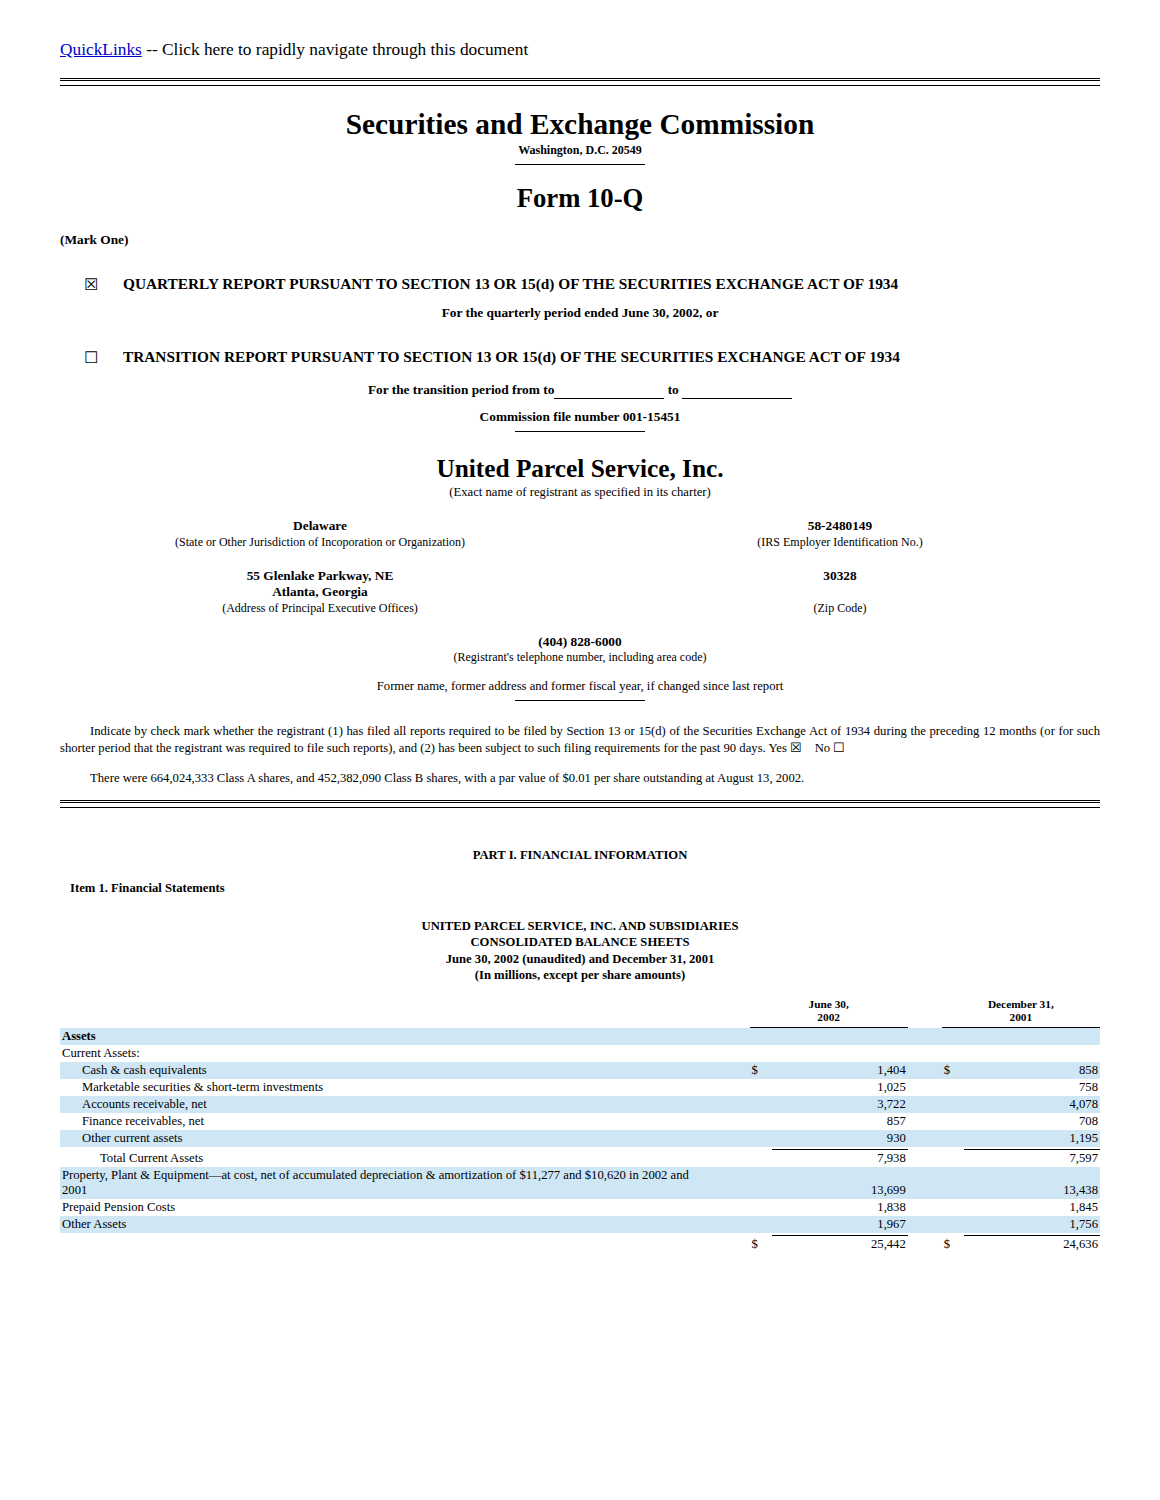QuickLinks -- Click here to rapidly navigate through this document
Securities and Exchange Commission
Washington, D.C. 20549
Form 10-Q
(Mark One)
| ☒ | QUARTERLY REPORT PURSUANT TO SECTION 13 OR 15(d) OF THE SECURITIES EXCHANGE ACT OF 1934 |
For the quarterly period ended June 30, 2002, or
| ☐ | TRANSITION REPORT PURSUANT TO SECTION 13 OR 15(d) OF THE SECURITIES EXCHANGE ACT OF 1934 |
For the transition period from to to
Commission file number 001-15451
United Parcel Service, Inc.
(Exact name of registrant as specified in its charter)
| Delaware | 58-2480149 |
| (State or Other Jurisdiction of Incoporation or Organization) | (IRS Employer Identification No.) |
| 55 Glenlake Parkway, NE Atlanta, Georgia | 30328 |
| (Address of Principal Executive Offices) | (Zip Code) |
(404) 828-6000
(Registrant's telephone number, including area code)
Former name, former address and former fiscal year, if changed since last report
Indicate by check mark whether the registrant (1) has filed all reports required to be filed by Section 13 or 15(d) of the Securities Exchange Act of 1934 during the preceding 12 months (or for such shorter period that the registrant was required to file such reports), and (2) has been subject to such filing requirements for the past 90 days. Yes ☒ No ☐
There were 664,024,333 Class A shares, and 452,382,090 Class B shares, with a par value of $0.01 per share outstanding at August 13, 2002.
PART I. FINANCIAL INFORMATION
Item 1. Financial Statements
UNITED PARCEL SERVICE, INC. AND SUBSIDIARIES
CONSOLIDATED BALANCE SHEETS
June 30, 2002 (unaudited) and December 31, 2001
(In millions, except per share amounts)
| | | June 30, 2002 | | December 31, 2001 |
| Assets | | | | | | |
| Current Assets: | | | | | | |
| Cash & cash equivalents | | $ | 1,404 | | $ | 858 |
| Marketable securities & short-term investments | | | 1,025 | | | 758 |
| Accounts receivable, net | | | 3,722 | | | 4,078 |
| Finance receivables, net | | | 857 | | | 708 |
| Other current assets | | | 930 | | | 1,195 |
| Total Current Assets | | | 7,938 | | | 7,597 |
| Property, Plant & Equipment—at cost, net of accumulated depreciation & amortization of $11,277 and $10,620 in 2002 and 2001 | | | 13,699 | | | 13,438 |
| Prepaid Pension Costs | | | 1,838 | | | 1,845 |
| Other Assets | | | 1,967 | | | 1,756 |
| | | $ | 25,442 | | $ | 24,636 |